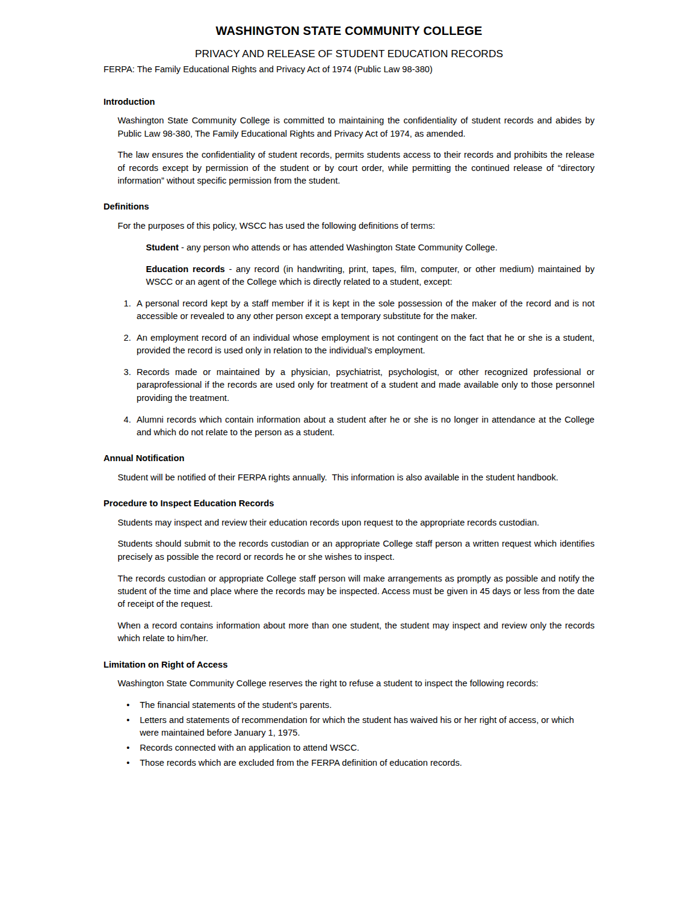WASHINGTON STATE COMMUNITY COLLEGE
PRIVACY AND RELEASE OF STUDENT EDUCATION RECORDS
FERPA: The Family Educational Rights and Privacy Act of 1974 (Public Law 98-380)
Introduction
Washington State Community College is committed to maintaining the confidentiality of student records and abides by Public Law 98-380, The Family Educational Rights and Privacy Act of 1974, as amended.
The law ensures the confidentiality of student records, permits students access to their records and prohibits the release of records except by permission of the student or by court order, while permitting the continued release of “directory information” without specific permission from the student.
Definitions
For the purposes of this policy, WSCC has used the following definitions of terms:
Student - any person who attends or has attended Washington State Community College.
Education records - any record (in handwriting, print, tapes, film, computer, or other medium) maintained by WSCC or an agent of the College which is directly related to a student, except:
A personal record kept by a staff member if it is kept in the sole possession of the maker of the record and is not accessible or revealed to any other person except a temporary substitute for the maker.
An employment record of an individual whose employment is not contingent on the fact that he or she is a student, provided the record is used only in relation to the individual’s employment.
Records made or maintained by a physician, psychiatrist, psychologist, or other recognized professional or paraprofessional if the records are used only for treatment of a student and made available only to those personnel providing the treatment.
Alumni records which contain information about a student after he or she is no longer in attendance at the College and which do not relate to the person as a student.
Annual Notification
Student will be notified of their FERPA rights annually. This information is also available in the student handbook.
Procedure to Inspect Education Records
Students may inspect and review their education records upon request to the appropriate records custodian.
Students should submit to the records custodian or an appropriate College staff person a written request which identifies precisely as possible the record or records he or she wishes to inspect.
The records custodian or appropriate College staff person will make arrangements as promptly as possible and notify the student of the time and place where the records may be inspected. Access must be given in 45 days or less from the date of receipt of the request.
When a record contains information about more than one student, the student may inspect and review only the records which relate to him/her.
Limitation on Right of Access
Washington State Community College reserves the right to refuse a student to inspect the following records:
The financial statements of the student’s parents.
Letters and statements of recommendation for which the student has waived his or her right of access, or which were maintained before January 1, 1975.
Records connected with an application to attend WSCC.
Those records which are excluded from the FERPA definition of education records.